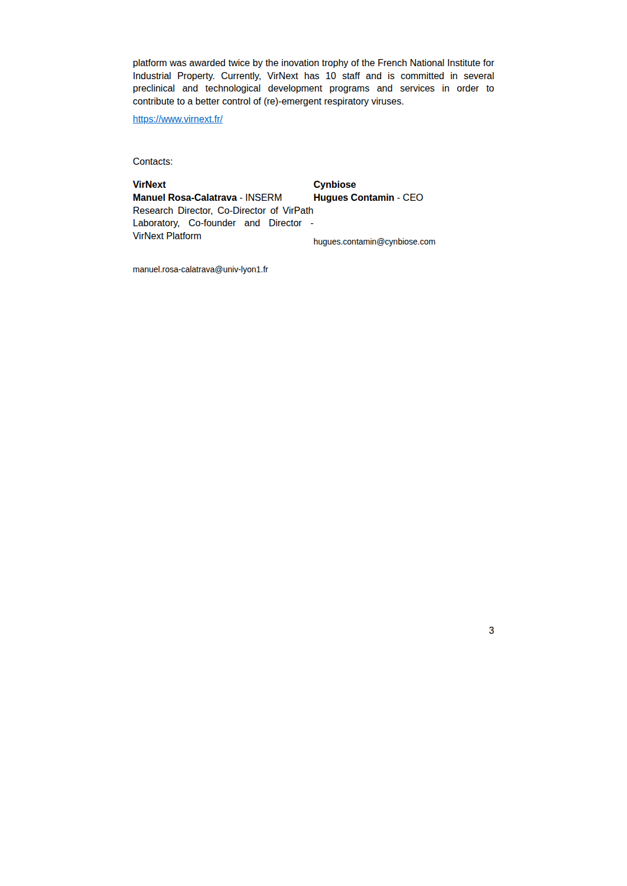platform was awarded twice by the inovation trophy of the French National Institute for Industrial Property. Currently, VirNext has 10 staff and is committed in several preclinical and technological development programs and services in order to contribute to a better control of (re)-emergent respiratory viruses.
https://www.virnext.fr/
Contacts:
| VirNext Manuel Rosa-Calatrava - INSERM Research Director, Co-Director of VirPath Laboratory, Co-founder and Director - VirNext Platform manuel.rosa-calatrava@univ-lyon1.fr | Cynbiose Hugues Contamin - CEO hugues.contamin@cynbiose.com |
3